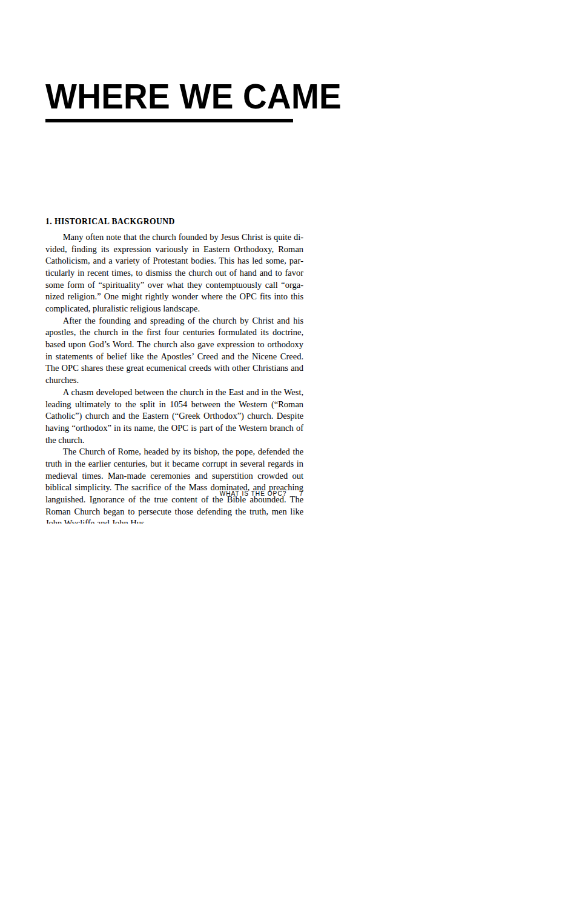Where we came from
1. Historical Background
Many often note that the church founded by Jesus Christ is quite divided, finding its expression variously in Eastern Orthodoxy, Roman Catholicism, and a variety of Protestant bodies. This has led some, particularly in recent times, to dismiss the church out of hand and to favor some form of “spirituality” over what they contemptuously call “organized religion.” One might rightly wonder where the OPC fits into this complicated, pluralistic religious landscape.
After the founding and spreading of the church by Christ and his apostles, the church in the first four centuries formulated its doctrine, based upon God’s Word. The church also gave expression to orthodoxy in statements of belief like the Apostles’ Creed and the Nicene Creed. The OPC shares these great ecumenical creeds with other Christians and churches.
A chasm developed between the church in the East and in the West, leading ultimately to the split in 1054 between the Western (“Roman Catholic”) church and the Eastern (“Greek Orthodox”) church. Despite having “orthodox” in its name, the OPC is part of the Western branch of the church.
The Church of Rome, headed by its bishop, the pope, defended the truth in the earlier centuries, but it became corrupt in several regards in medieval times. Man-made ceremonies and superstition crowded out biblical simplicity. The sacrifice of the Mass dominated, and preaching languished. Ignorance of the true content of the Bible abounded. The Roman Church began to persecute those defending the truth, men like John Wycliffe and John Hus.
What is the OPC?7